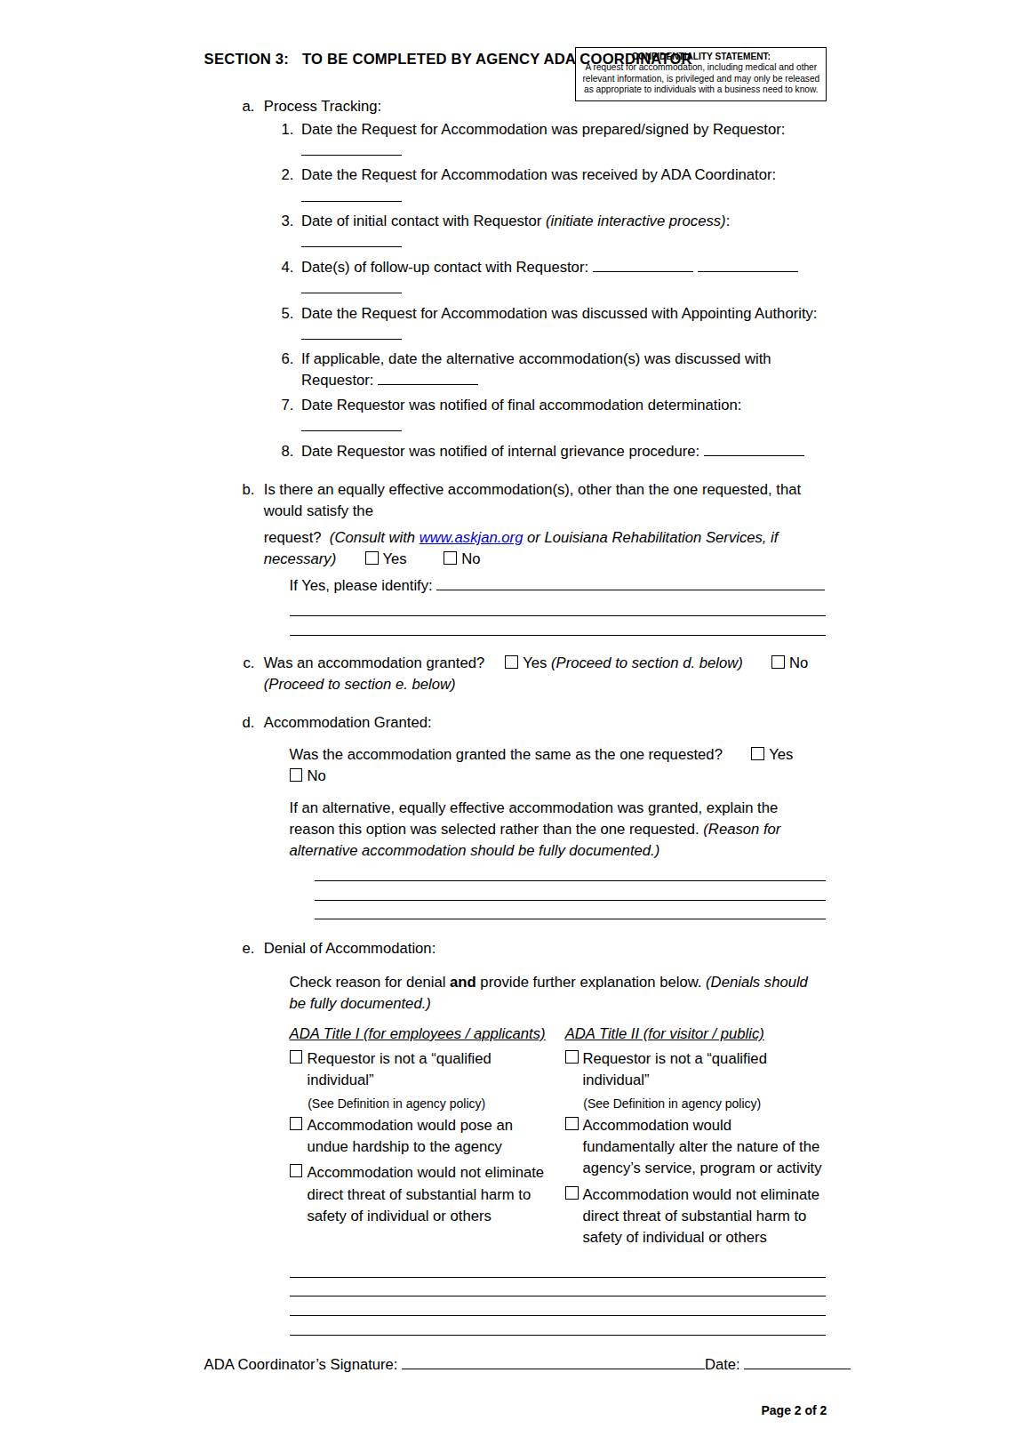CONFIDENTIALITY STATEMENT:
A request for accommodation, including medical and other relevant information, is privileged and may only be released as appropriate to individuals with a business need to know.
SECTION 3: TO BE COMPLETED BY AGENCY ADA COORDINATOR
Process Tracking:
Date the Request for Accommodation was prepared/signed by Requestor:
Date the Request for Accommodation was received by ADA Coordinator:
Date of initial contact with Requestor (initiate interactive process):
Date(s) of follow-up contact with Requestor:
Date the Request for Accommodation was discussed with Appointing Authority:
If applicable, date the alternative accommodation(s) was discussed with Requestor:
Date Requestor was notified of final accommodation determination:
Date Requestor was notified of internal grievance procedure:
Is there an equally effective accommodation(s), other than the one requested, that would satisfy the
request? (Consult with www.askjan.org or Louisiana Rehabilitation Services, if necessary) Yes No
If Yes, please identify:
Was an accommodation granted? Yes (Proceed to section d. below) No (Proceed to section e. below)
Accommodation Granted:
Was the accommodation granted the same as the one requested? Yes No
If an alternative, equally effective accommodation was granted, explain the reason this option was selected rather than the one requested. (Reason for alternative accommodation should be fully documented.)
Denial of Accommodation:
Check reason for denial and provide further explanation below. (Denials should be fully documented.)
ADA Title I (for employees / applicants)
Requestor is not a “qualified individual”
(See Definition in agency policy)
Accommodation would pose an undue hardship to the agency
Accommodation would not eliminate direct threat of substantial harm to safety of individual or others
ADA Title II (for visitor / public)
Requestor is not a “qualified individual”
(See Definition in agency policy)
Accommodation would fundamentally alter the nature of the agency’s service, program or activity
Accommodation would not eliminate direct threat of substantial harm to safety of individual or others
ADA Coordinator’s Signature:
Date:
Page 2 of 2